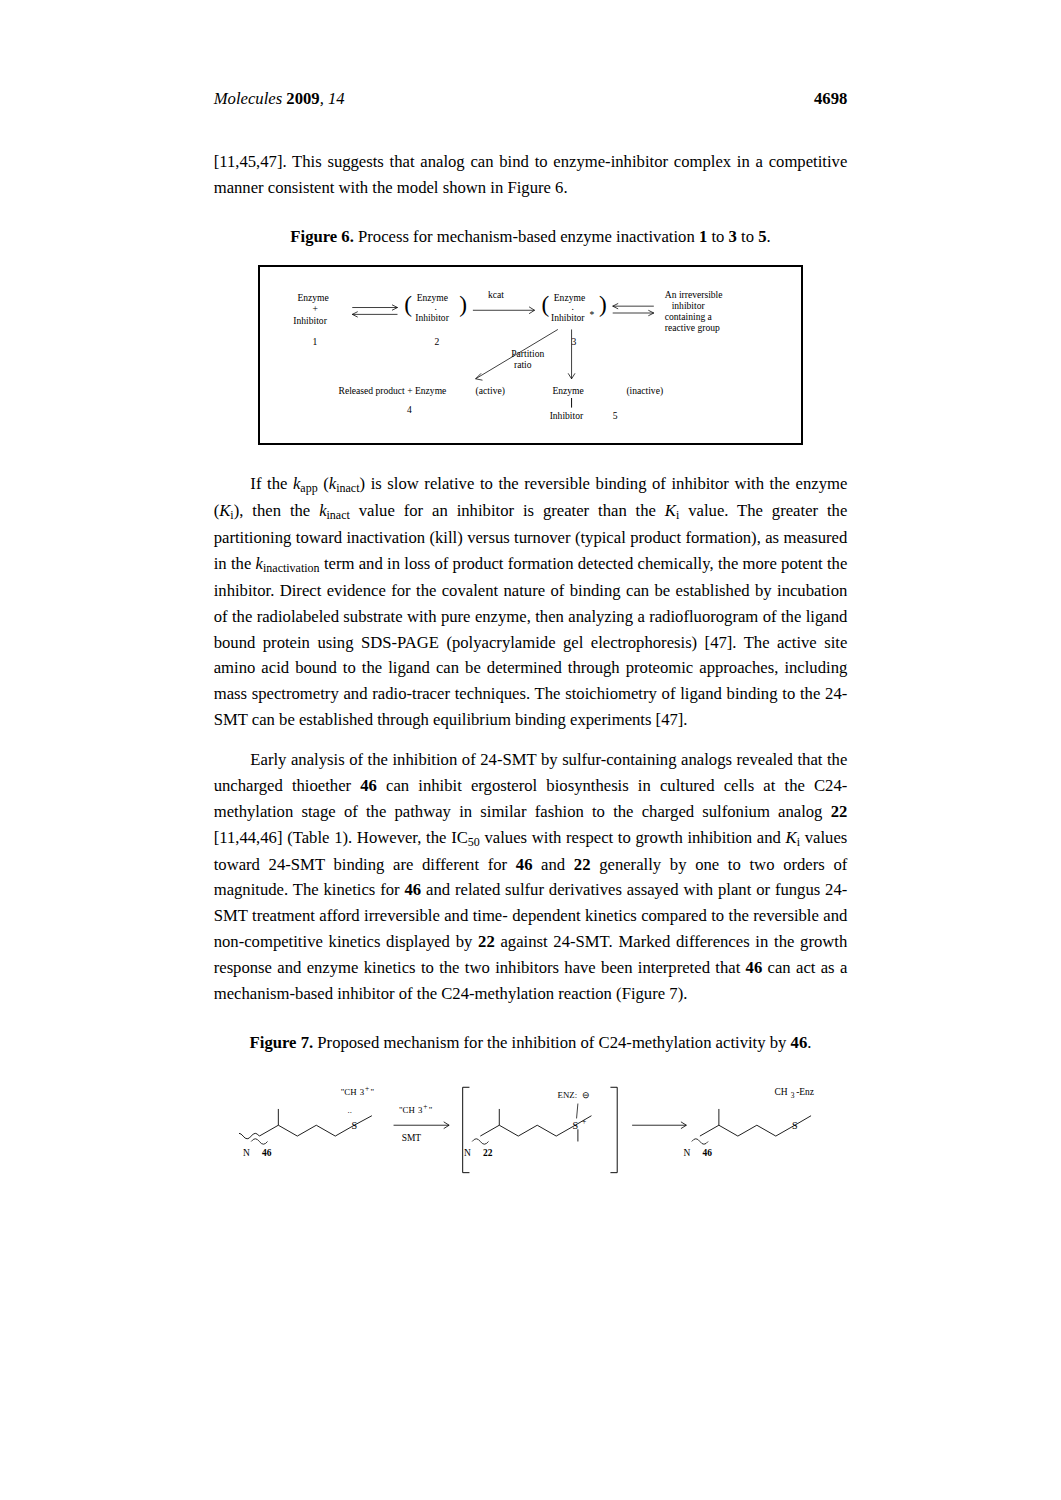Molecules 2009, 14
4698
[11,45,47]. This suggests that analog can bind to enzyme-inhibitor complex in a competitive manner consistent with the model shown in Figure 6.
Figure 6. Process for mechanism-based enzyme inactivation 1 to 3 to 5.
Enzyme + Inhibitor 1 ( Enzyme . Inhibitor ) 2 kcat ( Enzyme . Inhibitor * ) 3 An irreversible inhibitor containing a reactive group Partition ratio Released product + Enzyme (active) 4 Enzyme (inactive) Inhibitor 5
If the kapp (kinact) is slow relative to the reversible binding of inhibitor with the enzyme (Ki), then the kinact value for an inhibitor is greater than the Ki value. The greater the partitioning toward inactivation (kill) versus turnover (typical product formation), as measured in the kinactivation term and in loss of product formation detected chemically, the more potent the inhibitor. Direct evidence for the covalent nature of binding can be established by incubation of the radiolabeled substrate with pure enzyme, then analyzing a radiofluorogram of the ligand bound protein using SDS-PAGE (polyacrylamide gel electrophoresis) [47]. The active site amino acid bound to the ligand can be determined through proteomic approaches, including mass spectrometry and radio-tracer techniques. The stoichiometry of ligand binding to the 24-SMT can be established through equilibrium binding experiments [47].
Early analysis of the inhibition of 24-SMT by sulfur-containing analogs revealed that the uncharged thioether 46 can inhibit ergosterol biosynthesis in cultured cells at the C24-methylation stage of the pathway in similar fashion to the charged sulfonium analog 22 [11,44,46] (Table 1). However, the IC50 values with respect to growth inhibition and Ki values toward 24-SMT binding are different for 46 and 22 generally by one to two orders of magnitude. The kinetics for 46 and related sulfur derivatives assayed with plant or fungus 24-SMT treatment afford irreversible and time- dependent kinetics compared to the reversible and non-competitive kinetics displayed by 22 against 24-SMT. Marked differences in the growth response and enzyme kinetics to the two inhibitors have been interpreted that 46 can act as a mechanism-based inhibitor of the C24-methylation reaction (Figure 7).
Figure 7. Proposed mechanism for the inhibition of C24-methylation activity by 46.
S .. "CH 3 + " N 46 "CH 3 + " SMT S + ENZ: ⊖ N 22 S CH 3 -Enz N 46